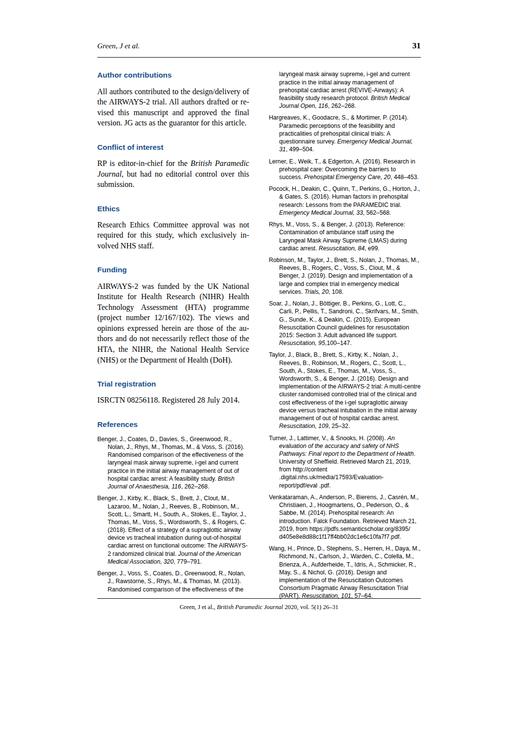Green, J et al. 31
Author contributions
All authors contributed to the design/delivery of the AIRWAYS-2 trial. All authors drafted or revised this manuscript and approved the final version. JG acts as the guarantor for this article.
Conflict of interest
RP is editor-in-chief for the British Paramedic Journal, but had no editorial control over this submission.
Ethics
Research Ethics Committee approval was not required for this study, which exclusively involved NHS staff.
Funding
AIRWAYS-2 was funded by the UK National Institute for Health Research (NIHR) Health Technology Assessment (HTA) programme (project number 12/167/102). The views and opinions expressed herein are those of the authors and do not necessarily reflect those of the HTA, the NIHR, the National Health Service (NHS) or the Department of Health (DoH).
Trial registration
ISRCTN 08256118. Registered 28 July 2014.
References
Benger, J., Coates, D., Davies, S., Greenwood, R., Nolan, J., Rhys, M., Thomas, M., & Voss, S. (2016). Randomised comparison of the effectiveness of the laryngeal mask airway supreme, i-gel and current practice in the initial airway management of out of hospital cardiac arrest: A feasibility study. British Journal of Anaesthesia, 116, 262–268.
Benger, J., Kirby, K., Black, S., Brett, J., Clout, M., Lazaroo, M., Nolan, J., Reeves, B., Robinson, M., Scott, L., Smartt, H., South, A., Stokes, E., Taylor, J., Thomas, M., Voss, S., Wordsworth, S., & Rogers, C. (2018). Effect of a strategy of a supraglottic airway device vs tracheal intubation during out-of-hospital cardiac arrest on functional outcome: The AIRWAYS-2 randomized clinical trial. Journal of the American Medical Association, 320, 779–791.
Benger, J., Voss, S., Coates, D., Greenwood, R., Nolan, J., Rawstorne, S., Rhys, M., & Thomas, M. (2013). Randomised comparison of the effectiveness of the laryngeal mask airway supreme, i-gel and current practice in the initial airway management of prehospital cardiac arrest (REVIVE-Airways): A feasibility study research protocol. British Medical Journal Open, 116, 262–268.
Hargreaves, K., Goodacre, S., & Mortimer, P. (2014). Paramedic perceptions of the feasibility and practicalities of prehospital clinical trials: A questionnaire survey. Emergency Medical Journal, 31, 499–504.
Lerner, E., Weik, T., & Edgerton, A. (2016). Research in prehospital care: Overcoming the barriers to success. Prehospital Emergency Care, 20, 448–453.
Pocock, H., Deakin, C., Quinn, T., Perkins, G., Horton, J., & Gates, S. (2016). Human factors in prehospital research: Lessons from the PARAMEDIC trial. Emergency Medical Journal, 33, 562–568.
Rhys, M., Voss, S., & Benger, J. (2013). Reference: Contamination of ambulance staff using the Laryngeal Mask Airway Supreme (LMAS) during cardiac arrest. Resuscitation, 84, e99.
Robinson, M., Taylor, J., Brett, S., Nolan, J., Thomas, M., Reeves, B., Rogers, C., Voss, S., Clout, M., & Benger, J. (2019). Design and implementation of a large and complex trial in emergency medical services. Trials, 20, 108.
Soar, J., Nolan, J., Böttiger, B., Perkins, G., Lott, C., Carli, P., Pellis, T., Sandroni, C., Skrifvars, M., Smith, G., Sunde, K., & Deakin, C. (2015). European Resuscitation Council guidelines for resuscitation 2015: Section 3. Adult advanced life support. Resuscitation, 95,100–147.
Taylor, J., Black, B., Brett, S., Kirby, K., Nolan, J., Reeves, B., Robinson, M., Rogers, C., Scott, L., South, A., Stokes, E., Thomas, M., Voss, S., Wordsworth, S., & Benger, J. (2016). Design and implementation of the AIRWAYS-2 trial: A multi-centre cluster randomised controlled trial of the clinical and cost effectiveness of the i-gel supraglottic airway device versus tracheal intubation in the initial airway management of out of hospital cardiac arrest. Resuscitation, 109, 25–32.
Turner, J., Lattimer, V., & Snooks, H. (2008). An evaluation of the accuracy and safety of NHS Pathways: Final report to the Department of Health. University of Sheffield. Retrieved March 21, 2019, from http://content .digital.nhs.uk/media/17593/Evaluation-report/pdf/eval .pdf.
Venkataraman, A., Anderson, P., Bierens, J., Casrén, M., Christiaen, J., Hoogmartens, O., Pederson, O., & Sabbe, M. (2014). Prehospital research: An introduction. Falck Foundation. Retrieved March 21, 2019, from https://pdfs.semanticscholar.org/8395/ d405e8e8d88c1f17ff4bb02dc1e6c10fa7f7.pdf.
Wang, H., Prince, D., Stephens, S., Herren, H., Daya, M., Richmond, N., Carlson, J., Warden, C., Colella, M., Brienza, A., Aufderheide, T., Idris, A., Schmicker, R., May, S., & Nichol, G. (2016). Design and implementation of the Resuscitation Outcomes Consortium Pragmatic Airway Resuscitation Trial (PART). Resuscitation, 101, 57–64.
Green, J et al., British Paramedic Journal 2020, vol. 5(1) 26–31